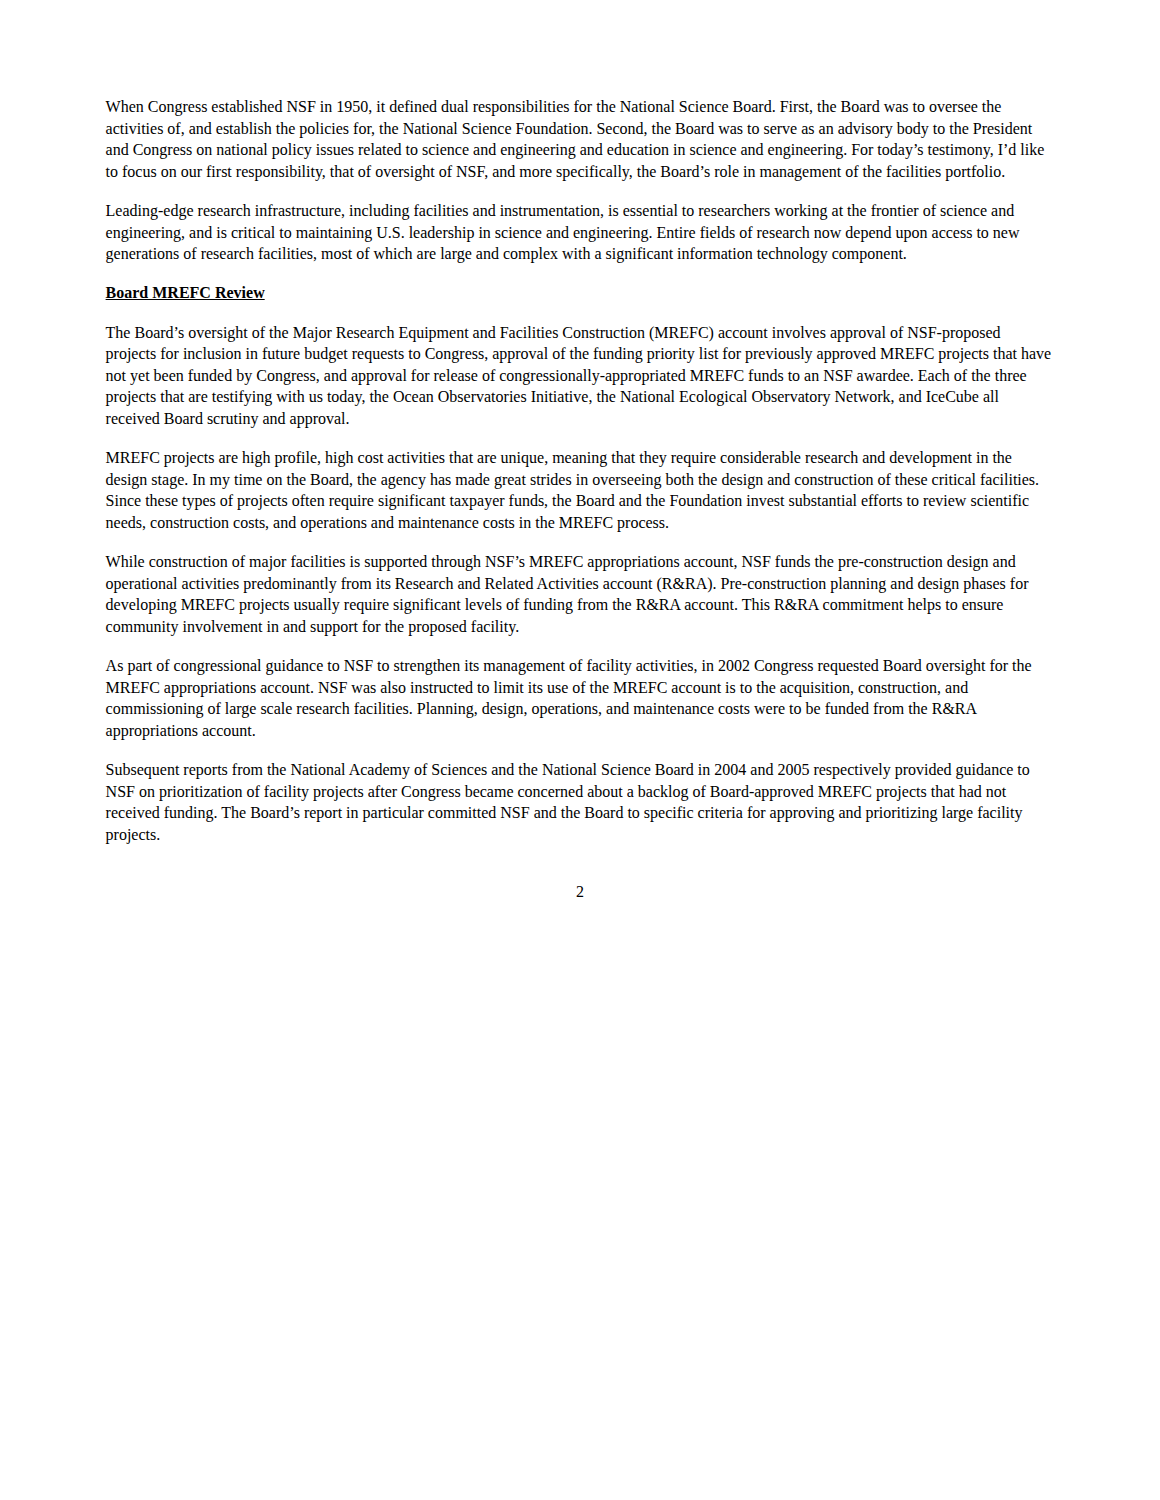When Congress established NSF in 1950, it defined dual responsibilities for the National Science Board. First, the Board was to oversee the activities of, and establish the policies for, the National Science Foundation. Second, the Board was to serve as an advisory body to the President and Congress on national policy issues related to science and engineering and education in science and engineering. For today’s testimony, I’d like to focus on our first responsibility, that of oversight of NSF, and more specifically, the Board’s role in management of the facilities portfolio.
Leading-edge research infrastructure, including facilities and instrumentation, is essential to researchers working at the frontier of science and engineering, and is critical to maintaining U.S. leadership in science and engineering. Entire fields of research now depend upon access to new generations of research facilities, most of which are large and complex with a significant information technology component.
Board MREFC Review
The Board’s oversight of the Major Research Equipment and Facilities Construction (MREFC) account involves approval of NSF-proposed projects for inclusion in future budget requests to Congress, approval of the funding priority list for previously approved MREFC projects that have not yet been funded by Congress, and approval for release of congressionally-appropriated MREFC funds to an NSF awardee. Each of the three projects that are testifying with us today, the Ocean Observatories Initiative, the National Ecological Observatory Network, and IceCube all received Board scrutiny and approval.
MREFC projects are high profile, high cost activities that are unique, meaning that they require considerable research and development in the design stage. In my time on the Board, the agency has made great strides in overseeing both the design and construction of these critical facilities. Since these types of projects often require significant taxpayer funds, the Board and the Foundation invest substantial efforts to review scientific needs, construction costs, and operations and maintenance costs in the MREFC process.
While construction of major facilities is supported through NSF’s MREFC appropriations account, NSF funds the pre-construction design and operational activities predominantly from its Research and Related Activities account (R&RA). Pre-construction planning and design phases for developing MREFC projects usually require significant levels of funding from the R&RA account. This R&RA commitment helps to ensure community involvement in and support for the proposed facility.
As part of congressional guidance to NSF to strengthen its management of facility activities, in 2002 Congress requested Board oversight for the MREFC appropriations account. NSF was also instructed to limit its use of the MREFC account is to the acquisition, construction, and commissioning of large scale research facilities. Planning, design, operations, and maintenance costs were to be funded from the R&RA appropriations account.
Subsequent reports from the National Academy of Sciences and the National Science Board in 2004 and 2005 respectively provided guidance to NSF on prioritization of facility projects after Congress became concerned about a backlog of Board-approved MREFC projects that had not received funding. The Board’s report in particular committed NSF and the Board to specific criteria for approving and prioritizing large facility projects.
2